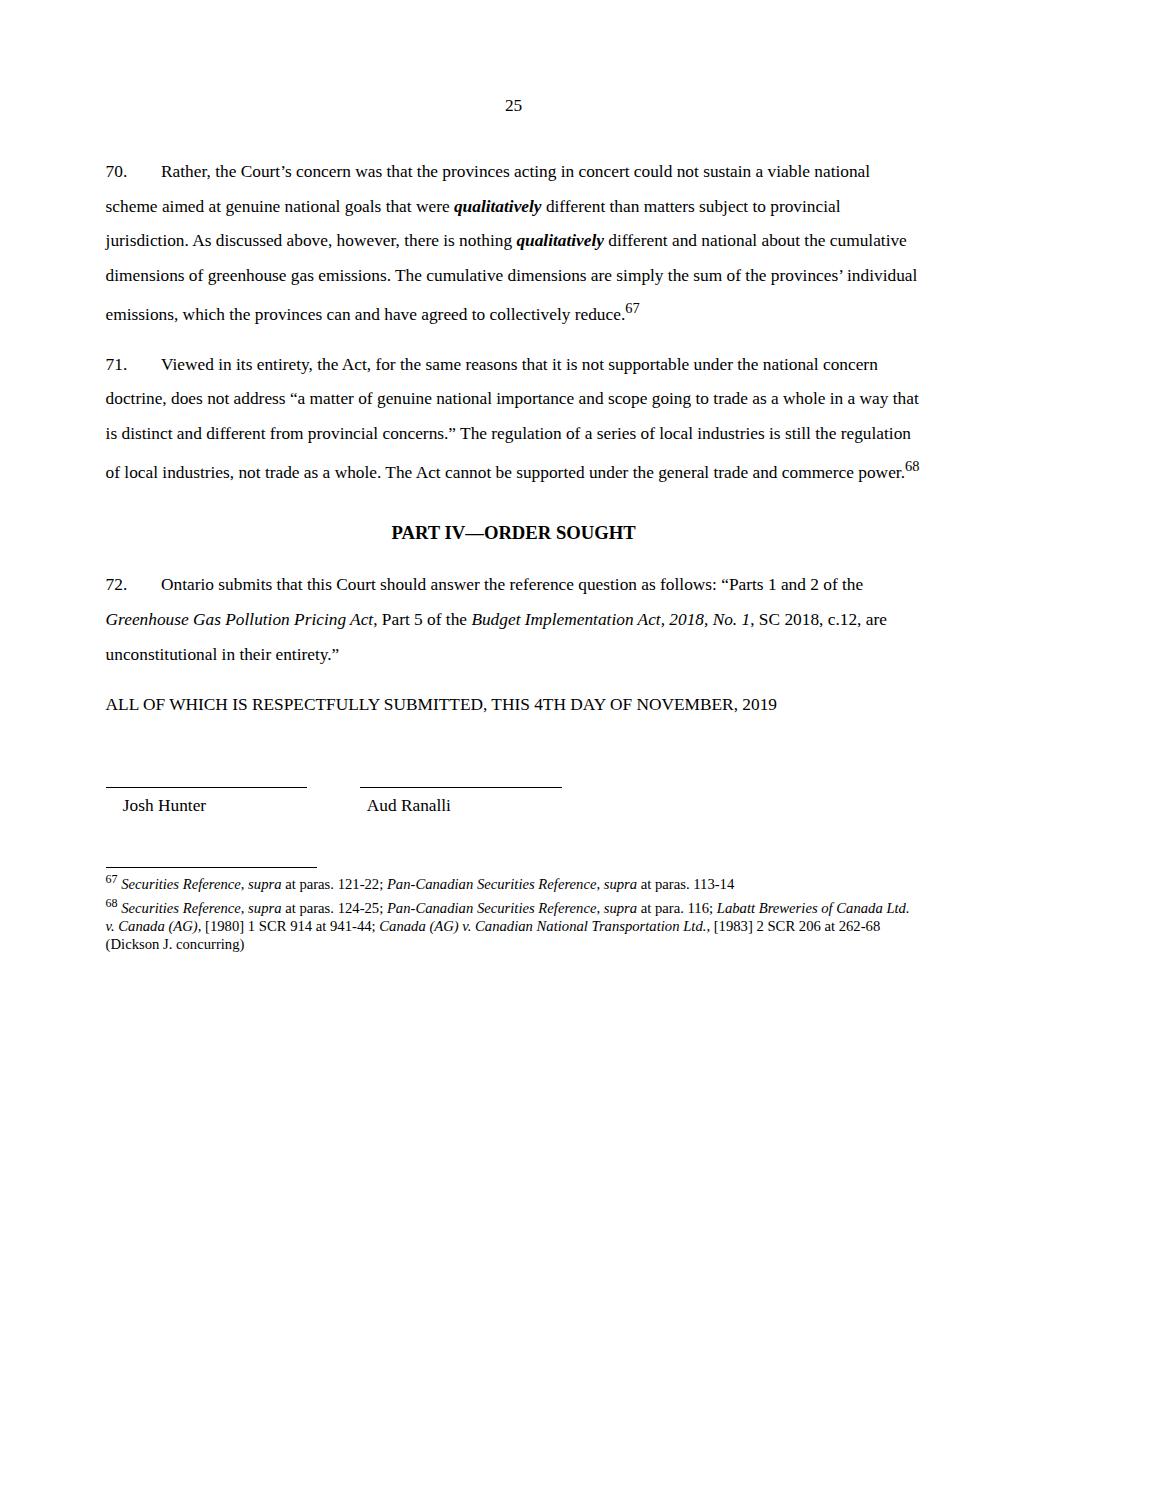25
70. Rather, the Court’s concern was that the provinces acting in concert could not sustain a viable national scheme aimed at genuine national goals that were qualitatively different than matters subject to provincial jurisdiction. As discussed above, however, there is nothing qualitatively different and national about the cumulative dimensions of greenhouse gas emissions. The cumulative dimensions are simply the sum of the provinces’ individual emissions, which the provinces can and have agreed to collectively reduce.67
71. Viewed in its entirety, the Act, for the same reasons that it is not supportable under the national concern doctrine, does not address “a matter of genuine national importance and scope going to trade as a whole in a way that is distinct and different from provincial concerns.” The regulation of a series of local industries is still the regulation of local industries, not trade as a whole. The Act cannot be supported under the general trade and commerce power.68
PART IV—ORDER SOUGHT
72. Ontario submits that this Court should answer the reference question as follows: “Parts 1 and 2 of the Greenhouse Gas Pollution Pricing Act, Part 5 of the Budget Implementation Act, 2018, No. 1, SC 2018, c.12, are unconstitutional in their entirety.”
ALL OF WHICH IS RESPECTFULLY SUBMITTED, THIS 4TH DAY OF NOVEMBER, 2019
Josh Hunter Aud Ranalli
67 Securities Reference, supra at paras. 121-22; Pan-Canadian Securities Reference, supra at paras. 113-14
68 Securities Reference, supra at paras. 124-25; Pan-Canadian Securities Reference, supra at para. 116; Labatt Breweries of Canada Ltd. v. Canada (AG), [1980] 1 SCR 914 at 941-44; Canada (AG) v. Canadian National Transportation Ltd., [1983] 2 SCR 206 at 262-68 (Dickson J. concurring)